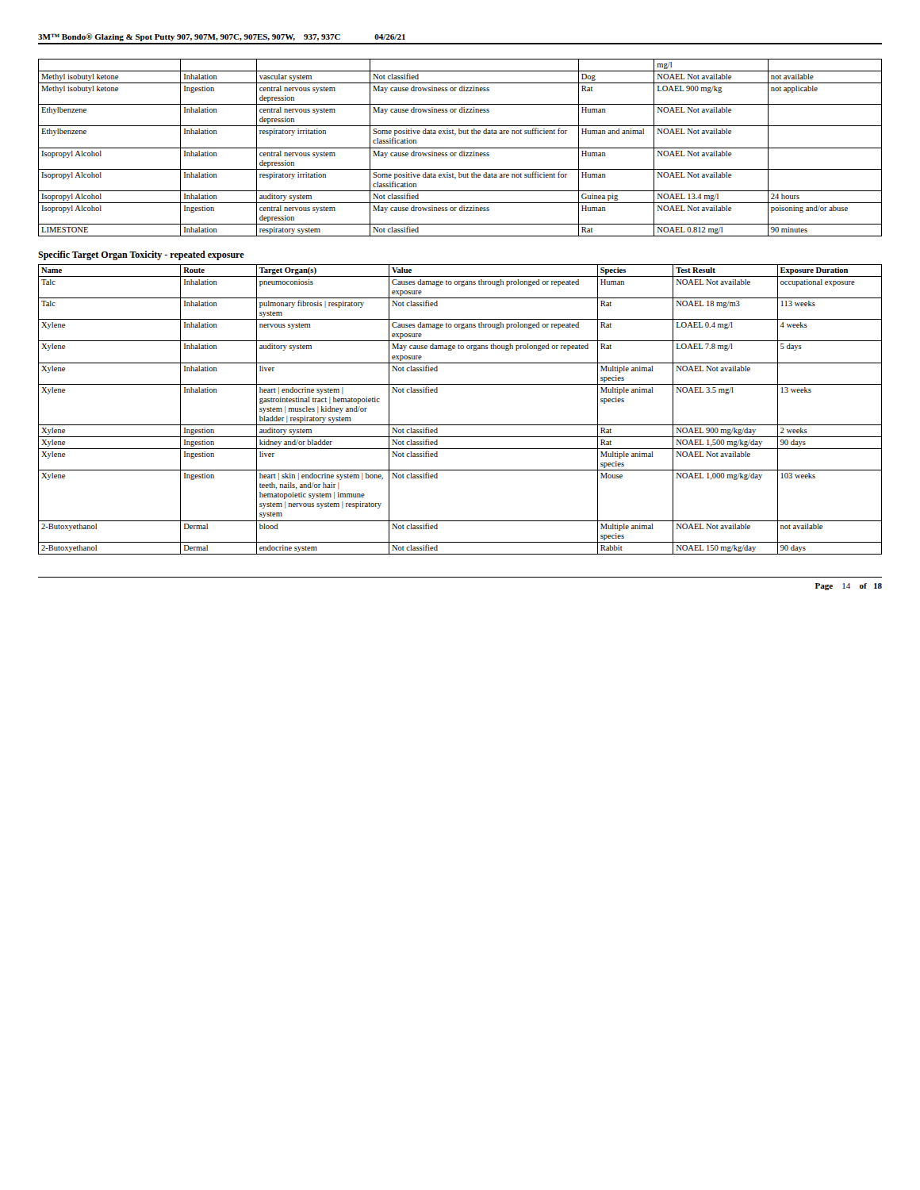3M™ Bondo® Glazing & Spot Putty 907, 907M, 907C, 907ES, 907W, 937, 937C 04/26/21
| | | | | | mg/l | |
| Methyl isobutyl ketone | Inhalation | vascular system | Not classified | Dog | NOAEL Not available | not available |
| Methyl isobutyl ketone | Ingestion | central nervous system depression | May cause drowsiness or dizziness | Rat | LOAEL 900 mg/kg | not applicable |
| Ethylbenzene | Inhalation | central nervous system depression | May cause drowsiness or dizziness | Human | NOAEL Not available | |
| Ethylbenzene | Inhalation | respiratory irritation | Some positive data exist, but the data are not sufficient for classification | Human and animal | NOAEL Not available | |
| Isopropyl Alcohol | Inhalation | central nervous system depression | May cause drowsiness or dizziness | Human | NOAEL Not available | |
| Isopropyl Alcohol | Inhalation | respiratory irritation | Some positive data exist, but the data are not sufficient for classification | Human | NOAEL Not available | |
| Isopropyl Alcohol | Inhalation | auditory system | Not classified | Guinea pig | NOAEL 13.4 mg/l | 24 hours |
| Isopropyl Alcohol | Ingestion | central nervous system depression | May cause drowsiness or dizziness | Human | NOAEL Not available | poisoning and/or abuse |
| LIMESTONE | Inhalation | respiratory system | Not classified | Rat | NOAEL 0.812 mg/l | 90 minutes |
Specific Target Organ Toxicity - repeated exposure
| Name | Route | Target Organ(s) | Value | Species | Test Result | Exposure Duration |
| --- | --- | --- | --- | --- | --- | --- |
| Talc | Inhalation | pneumoconiosis | Causes damage to organs through prolonged or repeated exposure | Human | NOAEL Not available | occupational exposure |
| Talc | Inhalation | pulmonary fibrosis / respiratory system | Not classified | Rat | NOAEL 18 mg/m3 | 113 weeks |
| Xylene | Inhalation | nervous system | Causes damage to organs through prolonged or repeated exposure | Rat | LOAEL 0.4 mg/l | 4 weeks |
| Xylene | Inhalation | auditory system | May cause damage to organs though prolonged or repeated exposure | Rat | LOAEL 7.8 mg/l | 5 days |
| Xylene | Inhalation | liver | Not classified | Multiple animal species | NOAEL Not available | |
| Xylene | Inhalation | heart / endocrine system / gastrointestinal tract / hematopoietic system / muscles / kidney and/or bladder / respiratory system | Not classified | Multiple animal species | NOAEL 3.5 mg/l | 13 weeks |
| Xylene | Ingestion | auditory system | Not classified | Rat | NOAEL 900 mg/kg/day | 2 weeks |
| Xylene | Ingestion | kidney and/or bladder | Not classified | Rat | NOAEL 1,500 mg/kg/day | 90 days |
| Xylene | Ingestion | liver | Not classified | Multiple animal species | NOAEL Not available | |
| Xylene | Ingestion | heart / skin / endocrine system / bone, teeth, nails, and/or hair / hematopoietic system / immune system / nervous system / respiratory system | Not classified | Mouse | NOAEL 1,000 mg/kg/day | 103 weeks |
| 2-Butoxyethanol | Dermal | blood | Not classified | Multiple animal species | NOAEL Not available | not available |
| 2-Butoxyethanol | Dermal | endocrine system | Not classified | Rabbit | NOAEL 150 mg/kg/day | 90 days |
Page 14 of 18